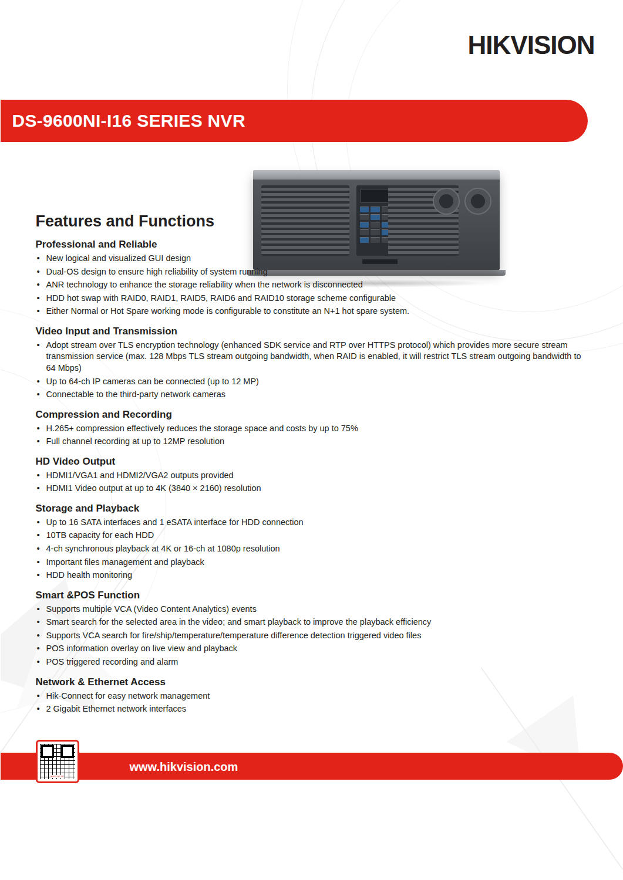HIK VISION
DS-9600NI-I16 SERIES NVR
Features and Functions
Professional and Reliable
New logical and visualized GUI design
Dual-OS design to ensure high reliability of system running
ANR technology to enhance the storage reliability when the network is disconnected
HDD hot swap with RAID0, RAID1, RAID5, RAID6 and RAID10 storage scheme configurable
Either Normal or Hot Spare working mode is configurable to constitute an N+1 hot spare system.
Video Input and Transmission
Adopt stream over TLS encryption technology (enhanced SDK service and RTP over HTTPS protocol) which provides more secure stream transmission service (max. 128 Mbps TLS stream outgoing bandwidth, when RAID is enabled, it will restrict TLS stream outgoing bandwidth to 64 Mbps)
Up to 64-ch IP cameras can be connected (up to 12 MP)
Connectable to the third-party network cameras
Compression and Recording
H.265+ compression effectively reduces the storage space and costs by up to 75%
Full channel recording at up to 12MP resolution
HD Video Output
HDMI1/VGA1 and HDMI2/VGA2 outputs provided
HDMI1 Video output at up to 4K (3840 × 2160) resolution
Storage and Playback
Up to 16 SATA interfaces and 1 eSATA interface for HDD connection
10TB capacity for each HDD
4-ch synchronous playback at 4K or 16-ch at 1080p resolution
Important files management and playback
HDD health monitoring
Smart &POS Function
Supports multiple VCA (Video Content Analytics) events
Smart search for the selected area in the video; and smart playback to improve the playback efficiency
Supports VCA search for fire/ship/temperature/temperature difference detection triggered video files
POS information overlay on live view and playback
POS triggered recording and alarm
Network & Ethernet Access
Hik-Connect for easy network management
2 Gigabit Ethernet network interfaces
www.hikvision.com
HIKVISION